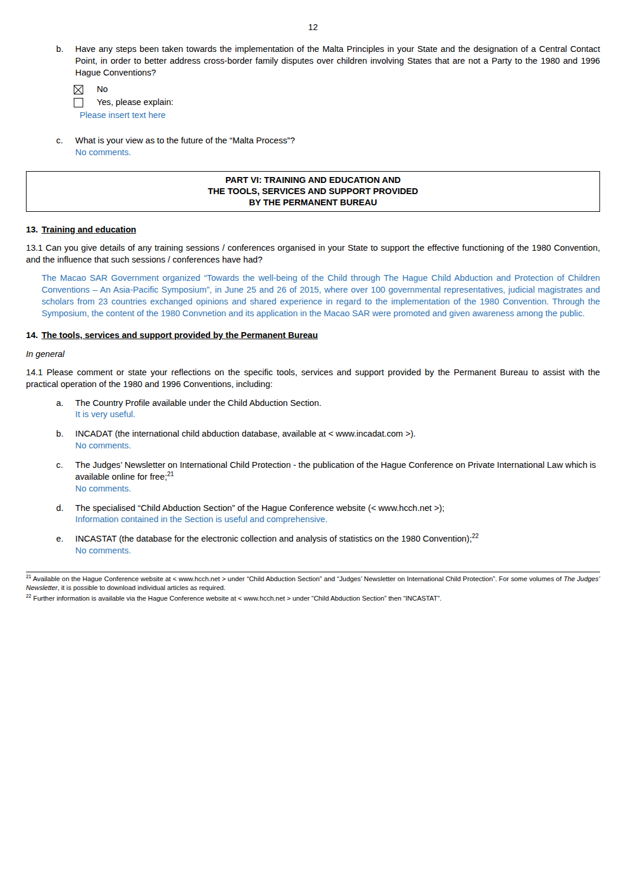12
b.
Have any steps been taken towards the implementation of the Malta Principles in your State and the designation of a Central Contact Point, in order to better address cross-border family disputes over children involving States that are not a Party to the 1980 and 1996 Hague Conventions?
No
Yes, please explain:
Please insert text here
c.
What is your view as to the future of the “Malta Process”?
No comments.
PART VI: TRAINING AND EDUCATION AND
THE TOOLS, SERVICES AND SUPPORT PROVIDED
BY THE PERMANENT BUREAU
13. Training and education
13.1 Can you give details of any training sessions / conferences organised in your State to support the effective functioning of the 1980 Convention, and the influence that such sessions / conferences have had?
The Macao SAR Government organized “Towards the well-being of the Child through The Hague Child Abduction and Protection of Children Conventions – An Asia-Pacific Symposium”, in June 25 and 26 of 2015, where over 100 governmental representatives, judicial magistrates and scholars from 23 countries exchanged opinions and shared experience in regard to the implementation of the 1980 Convention. Through the Symposium, the content of the 1980 Convnetion and its application in the Macao SAR were promoted and given awareness among the public.
14. The tools, services and support provided by the Permanent Bureau
In general
14.1 Please comment or state your reflections on the specific tools, services and support provided by the Permanent Bureau to assist with the practical operation of the 1980 and 1996 Conventions, including:
a.
The Country Profile available under the Child Abduction Section.
It is very useful.
b.
INCADAT (the international child abduction database, available at < www.incadat.com >).
No comments.
c.
The Judges’ Newsletter on International Child Protection - the publication of the Hague Conference on Private International Law which is available online for free;21
No comments.
d.
The specialised “Child Abduction Section” of the Hague Conference website (< www.hcch.net >);
Information contained in the Section is useful and comprehensive.
e.
INCASTAT (the database for the electronic collection and analysis of statistics on the 1980 Convention);22
No comments.
21 Available on the Hague Conference website at < www.hcch.net > under “Child Abduction Section” and “Judges’ Newsletter on International Child Protection”. For some volumes of The Judges’ Newsletter, it is possible to download individual articles as required.
22 Further information is available via the Hague Conference website at < www.hcch.net > under “Child Abduction Section” then “INCASTAT”.